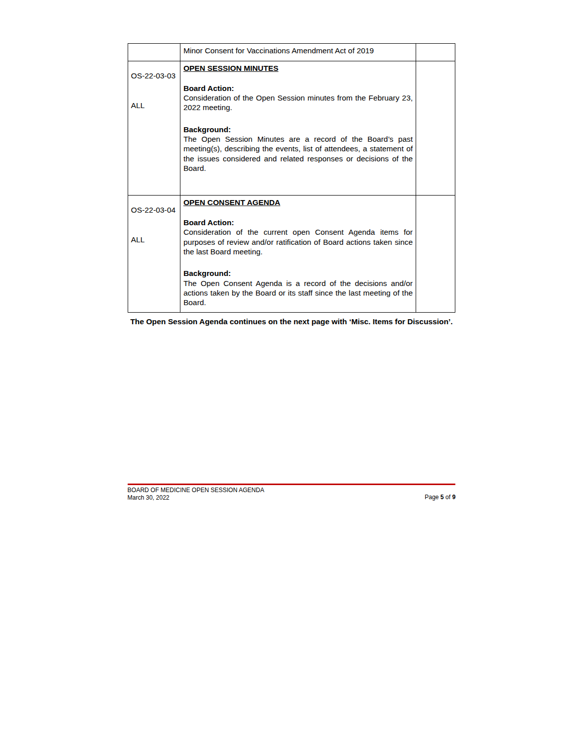| | Minor Consent for Vaccinations Amendment Act of 2019 | |
| OS-22-03-03 ALL | OPEN SESSION MINUTES Board Action: Consideration of the Open Session minutes from the February 23, 2022 meeting. Background: The Open Session Minutes are a record of the Board’s past meeting(s), describing the events, list of attendees, a statement of the issues considered and related responses or decisions of the Board. | |
| OS-22-03-04 ALL | OPEN CONSENT AGENDA Board Action: Consideration of the current open Consent Agenda items for purposes of review and/or ratification of Board actions taken since the last Board meeting. Background: The Open Consent Agenda is a record of the decisions and/or actions taken by the Board or its staff since the last meeting of the Board. | |
The Open Session Agenda continues on the next page with ‘Misc. Items for Discussion’.
BOARD OF MEDICINE OPEN SESSION AGENDA
March 30, 2022
Page 5 of 9